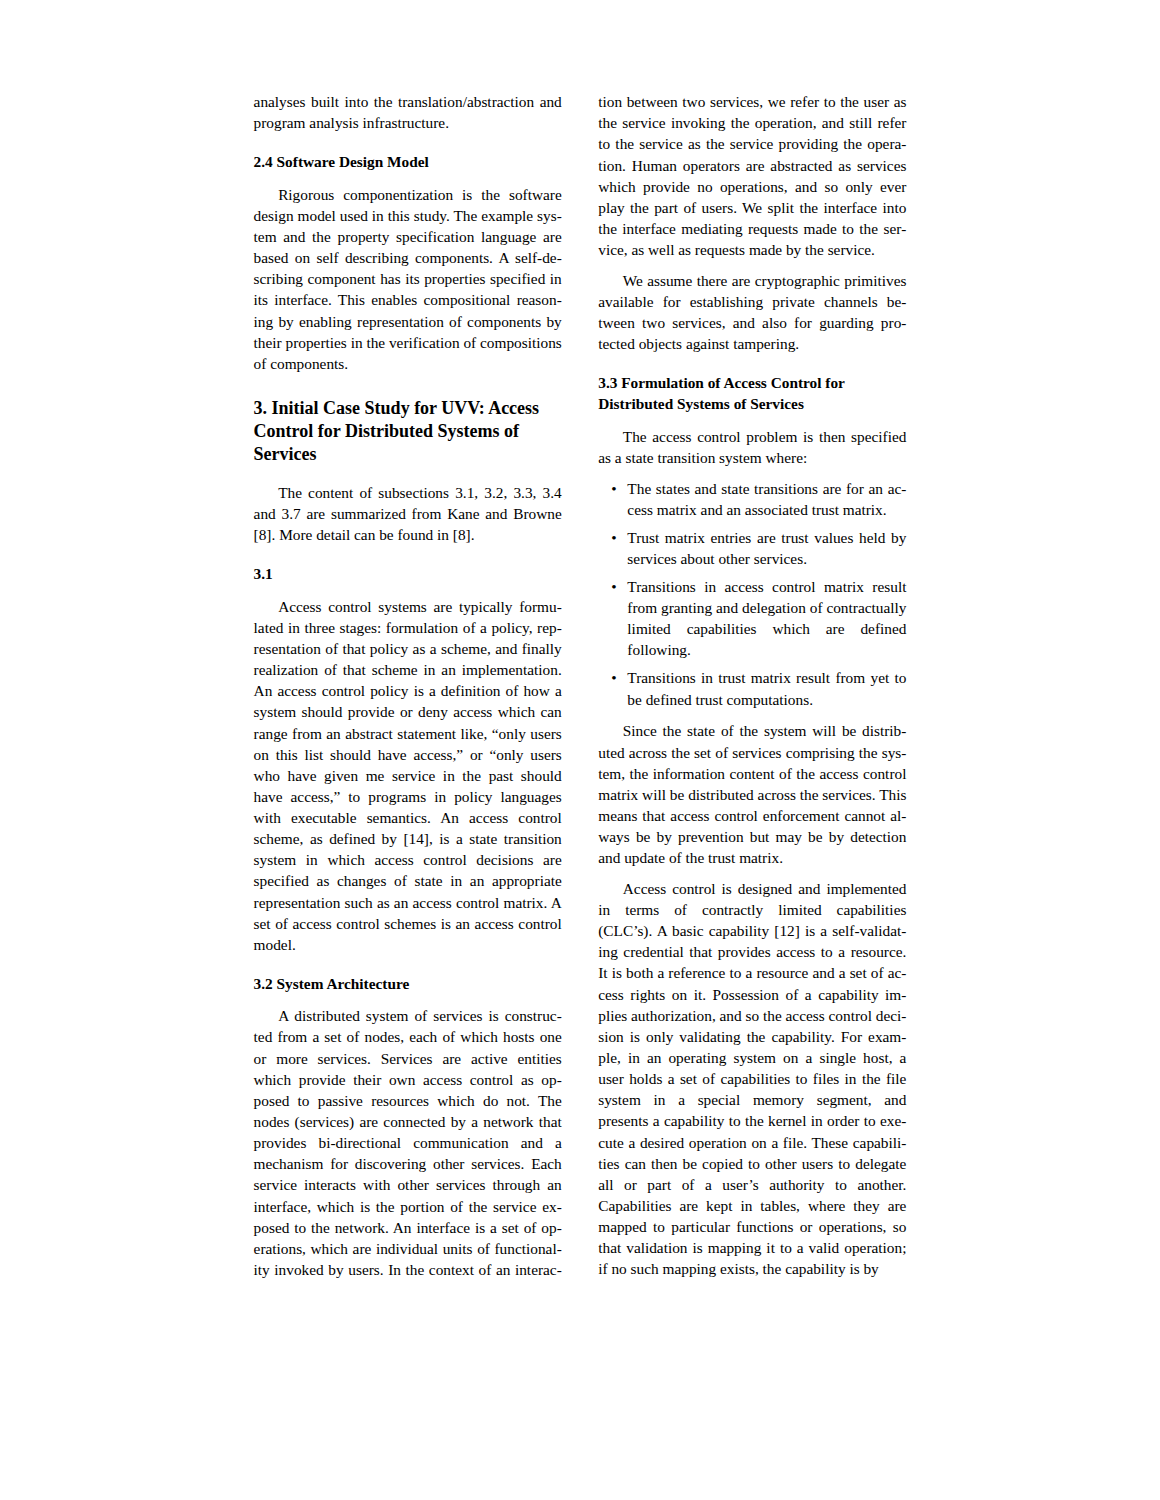analyses built into the translation/abstraction and program analysis infrastructure.
2.4 Software Design Model
Rigorous componentization is the software design model used in this study. The example system and the property specification language are based on self describing components. A self-describing component has its properties specified in its interface. This enables compositional reasoning by enabling representation of components by their properties in the verification of compositions of components.
3. Initial Case Study for UVV: Access Control for Distributed Systems of Services
The content of subsections 3.1, 3.2, 3.3, 3.4 and 3.7 are summarized from Kane and Browne [8]. More detail can be found in [8].
3.1
Access control systems are typically formulated in three stages: formulation of a policy, representation of that policy as a scheme, and finally realization of that scheme in an implementation. An access control policy is a definition of how a system should provide or deny access which can range from an abstract statement like, “only users on this list should have access,” or “only users who have given me service in the past should have access,” to programs in policy languages with executable semantics. An access control scheme, as defined by [14], is a state transition system in which access control decisions are specified as changes of state in an appropriate representation such as an access control matrix. A set of access control schemes is an access control model.
3.2 System Architecture
A distributed system of services is constructed from a set of nodes, each of which hosts one or more services. Services are active entities which provide their own access control as opposed to passive resources which do not. The nodes (services) are connected by a network that provides bi-directional communication and a mechanism for discovering other services. Each service interacts with other services through an interface, which is the portion of the service exposed to the network. An interface is a set of operations, which are individual units of functionality invoked by users. In the context of an interaction between two services, we refer to the user as the service invoking the operation, and still refer to the service as the service providing the operation. Human operators are abstracted as services which provide no operations, and so only ever play the part of users. We split the interface into the interface mediating requests made to the service, as well as requests made by the service.
We assume there are cryptographic primitives available for establishing private channels between two services, and also for guarding protected objects against tampering.
3.3 Formulation of Access Control for Distributed Systems of Services
The access control problem is then specified as a state transition system where:
The states and state transitions are for an access matrix and an associated trust matrix.
Trust matrix entries are trust values held by services about other services.
Transitions in access control matrix result from granting and delegation of contractually limited capabilities which are defined following.
Transitions in trust matrix result from yet to be defined trust computations.
Since the state of the system will be distributed across the set of services comprising the system, the information content of the access control matrix will be distributed across the services. This means that access control enforcement cannot always be by prevention but may be by detection and update of the trust matrix.
Access control is designed and implemented in terms of contractly limited capabilities (CLC’s). A basic capability [12] is a self-validating credential that provides access to a resource. It is both a reference to a resource and a set of access rights on it. Possession of a capability implies authorization, and so the access control decision is only validating the capability. For example, in an operating system on a single host, a user holds a set of capabilities to files in the file system in a special memory segment, and presents a capability to the kernel in order to execute a desired operation on a file. These capabilities can then be copied to other users to delegate all or part of a user’s authority to another. Capabilities are kept in tables, where they are mapped to particular functions or operations, so that validation is mapping it to a valid operation; if no such mapping exists, the capability is by